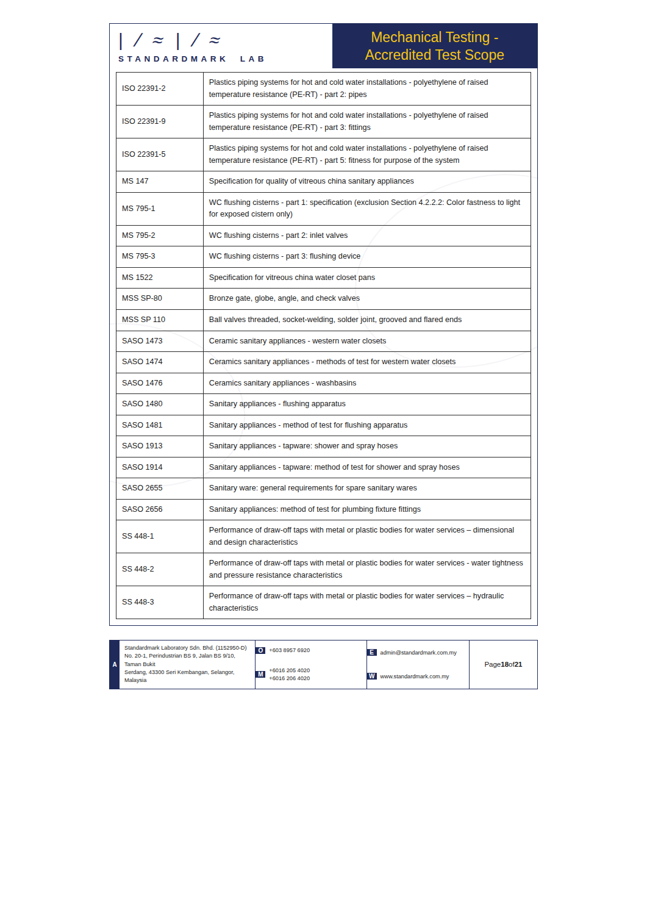| / ≈ | / ≈
STANDARDMARK LAB
Mechanical Testing -
Accredited Test Scope
| ISO 22391-2 | Plastics piping systems for hot and cold water installations - polyethylene of raised temperature resistance (PE-RT) - part 2: pipes |
| ISO 22391-9 | Plastics piping systems for hot and cold water installations - polyethylene of raised temperature resistance (PE-RT) - part 3: fittings |
| ISO 22391-5 | Plastics piping systems for hot and cold water installations - polyethylene of raised temperature resistance (PE-RT) - part 5: fitness for purpose of the system |
| MS 147 | Specification for quality of vitreous china sanitary appliances |
| MS 795-1 | WC flushing cisterns - part 1: specification (exclusion Section 4.2.2.2: Color fastness to light for exposed cistern only) |
| MS 795-2 | WC flushing cisterns - part 2: inlet valves |
| MS 795-3 | WC flushing cisterns - part 3: flushing device |
| MS 1522 | Specification for vitreous china water closet pans |
| MSS SP-80 | Bronze gate, globe, angle, and check valves |
| MSS SP 110 | Ball valves threaded, socket-welding, solder joint, grooved and flared ends |
| SASO 1473 | Ceramic sanitary appliances - western water closets |
| SASO 1474 | Ceramics sanitary appliances - methods of test for western water closets |
| SASO 1476 | Ceramics sanitary appliances - washbasins |
| SASO 1480 | Sanitary appliances - flushing apparatus |
| SASO 1481 | Sanitary appliances - method of test for flushing apparatus |
| SASO 1913 | Sanitary appliances - tapware: shower and spray hoses |
| SASO 1914 | Sanitary appliances - tapware: method of test for shower and spray hoses |
| SASO 2655 | Sanitary ware: general requirements for spare sanitary wares |
| SASO 2656 | Sanitary appliances: method of test for plumbing fixture fittings |
| SS 448-1 | Performance of draw-off taps with metal or plastic bodies for water services – dimensional and design characteristics |
| SS 448-2 | Performance of draw-off taps with metal or plastic bodies for water services - water tightness and pressure resistance characteristics |
| SS 448-3 | Performance of draw-off taps with metal or plastic bodies for water services – hydraulic characteristics |
A
Standardmark Laboratory Sdn. Bhd. (1152950-D)
No. 20-1, Perindustrian BS 9, Jalan BS 9/10, Taman Bukit
Serdang, 43300 Seri Kembangan, Selangor, Malaysia
O
+603 8957 6920
M
+6016 205 4020
+6016 206 4020
E
admin@standardmark.com.my
W
www.standardmark.com.my
Page 18 of 21